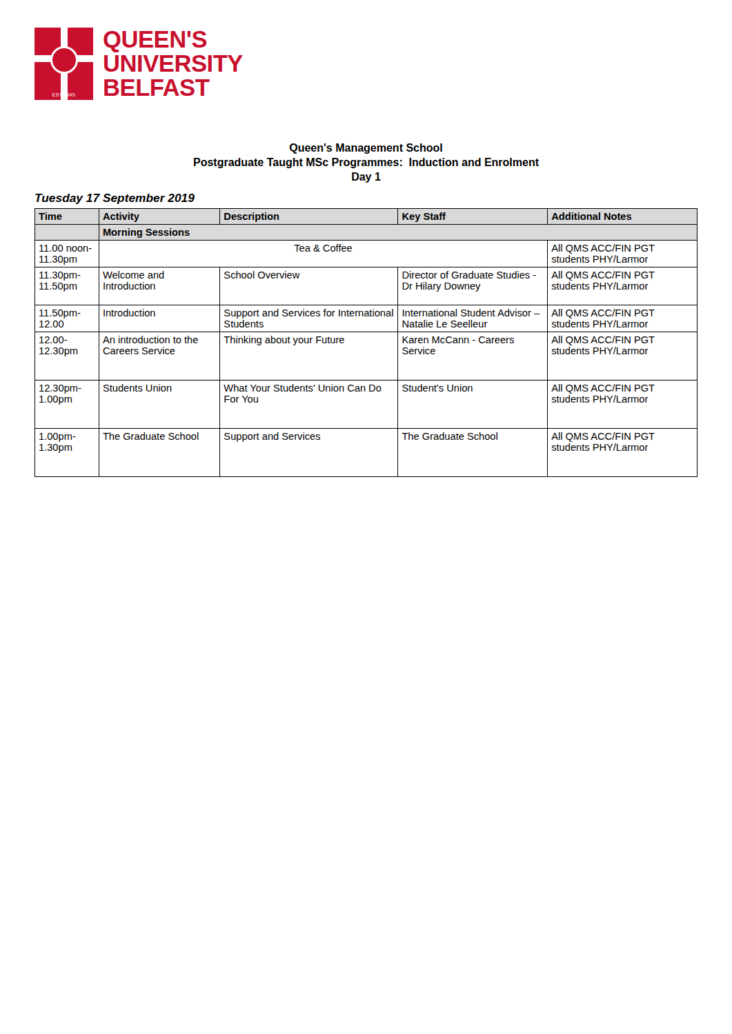EST 1845
QUEEN'S
UNIVERSITY
BELFAST
Queen's Management School
Postgraduate Taught MSc Programmes: Induction and Enrolment
Day 1
Tuesday 17 September 2019
| Time | Activity | Description | Key Staff | Additional Notes |
| --- | --- | --- | --- | --- |
| | Morning Sessions |
| 11.00 noon-11.30pm | Tea & Coffee | All QMS ACC/FIN PGT students PHY/Larmor |
| 11.30pm-11.50pm | Welcome and Introduction | School Overview | Director of Graduate Studies - Dr Hilary Downey | All QMS ACC/FIN PGT students PHY/Larmor |
| 11.50pm-12.00 | Introduction | Support and Services for International Students | International Student Advisor – Natalie Le Seelleur | All QMS ACC/FIN PGT students PHY/Larmor |
| 12.00-12.30pm | An introduction to the Careers Service | Thinking about your Future | Karen McCann - Careers Service | All QMS ACC/FIN PGT students PHY/Larmor |
| 12.30pm-1.00pm | Students Union | What Your Students' Union Can Do For You | Student's Union | All QMS ACC/FIN PGT students PHY/Larmor |
| 1.00pm-1.30pm | The Graduate School | Support and Services | The Graduate School | All QMS ACC/FIN PGT students PHY/Larmor |